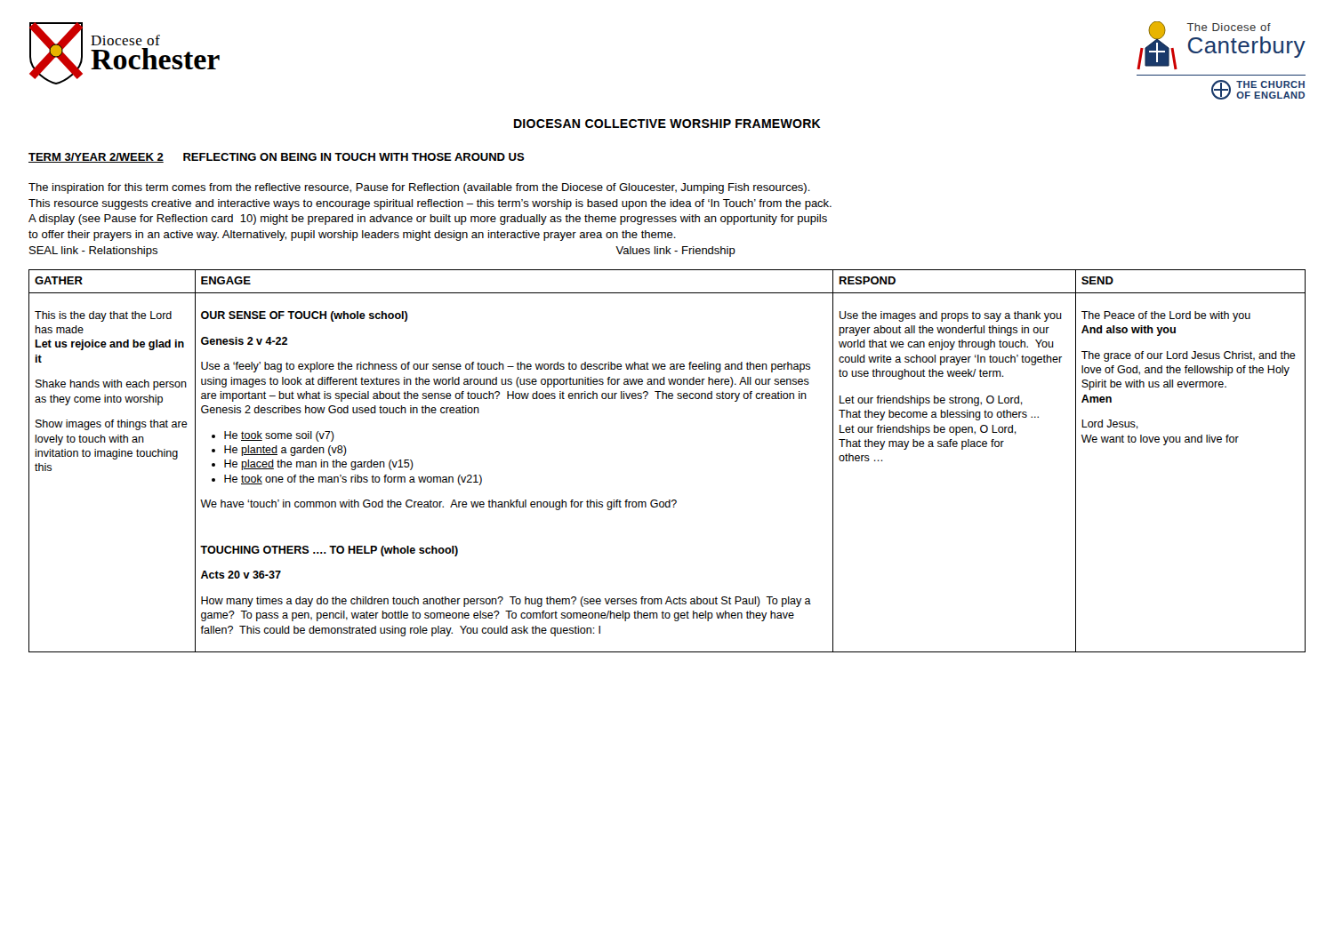Diocese of
Rochester
The Diocese of
Canterbury
THE CHURCH
OF ENGLAND
DIOCESAN COLLECTIVE WORSHIP FRAMEWORK
TERM 3/YEAR 2/WEEK 2 REFLECTING ON BEING IN TOUCH WITH THOSE AROUND US
The inspiration for this term comes from the reflective resource, Pause for Reflection (available from the Diocese of Gloucester, Jumping Fish resources).
This resource suggests creative and interactive ways to encourage spiritual reflection – this term’s worship is based upon the idea of ‘In Touch’ from the pack.
A display (see Pause for Reflection card 10) might be prepared in advance or built up more gradually as the theme progresses with an opportunity for pupils
to offer their prayers in an active way. Alternatively, pupil worship leaders might design an interactive prayer area on the theme.
SEAL link - Relationships
Values link - Friendship
| GATHER | ENGAGE | RESPOND | SEND |
| --- | --- | --- | --- |
| This is the day that the Lord has made Let us rejoice and be glad in it Shake hands with each person as they come into worship Show images of things that are lovely to touch with an invitation to imagine touching this | OUR SENSE OF TOUCH (whole school) Genesis 2 v 4-22 Use a ‘feely’ bag to explore the richness of our sense of touch – the words to describe what we are feeling and then perhaps using images to look at different textures in the world around us (use opportunities for awe and wonder here). All our senses are important – but what is special about the sense of touch? How does it enrich our lives? The second story of creation in Genesis 2 describes how God used touch in the creation He took some soil (v7) He planted a garden (v8) He placed the man in the garden (v15) He took one of the man’s ribs to form a woman (v21) We have ‘touch’ in common with God the Creator. Are we thankful enough for this gift from God? TOUCHING OTHERS …. TO HELP (whole school) Acts 20 v 36-37 How many times a day do the children touch another person? To hug them? (see verses from Acts about St Paul) To play a game? To pass a pen, pencil, water bottle to someone else? To comfort someone/help them to get help when they have fallen? This could be demonstrated using role play. You could ask the question: I | Use the images and props to say a thank you prayer about all the wonderful things in our world that we can enjoy through touch. You could write a school prayer ‘In touch’ together to use throughout the week/ term. Let our friendships be strong, O Lord, That they become a blessing to others ... Let our friendships be open, O Lord, That they may be a safe place for others … | The Peace of the Lord be with you And also with you The grace of our Lord Jesus Christ, and the love of God, and the fellowship of the Holy Spirit be with us all evermore. Amen Lord Jesus, We want to love you and live for |